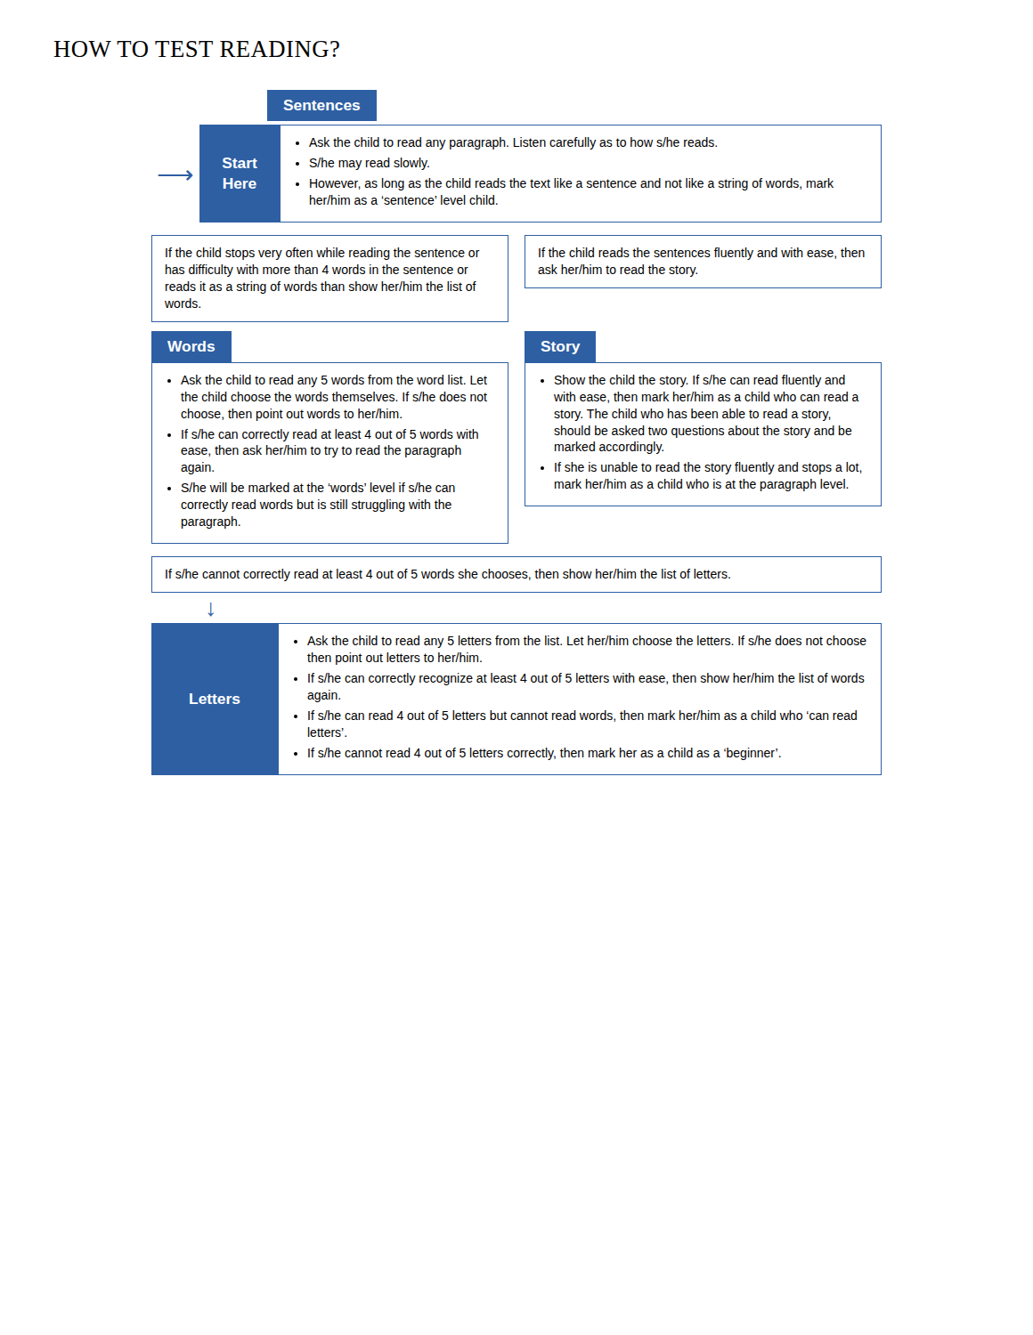HOW TO TEST READING?
Sentences
⟶
Start
Here
Ask the child to read any paragraph. Listen carefully as to how s/he reads.
S/he may read slowly.
However, as long as the child reads the text like a sentence and not like a string of words, mark her/him as a ‘sentence’ level child.
If the child stops very often while reading the sentence or has difficulty with more than 4 words in the sentence or reads it as a string of words than show her/him the list of words.
If the child reads the sentences fluently and with ease, then ask her/him to read the story.
Words
Story
Ask the child to read any 5 words from the word list. Let the child choose the words themselves. If s/he does not choose, then point out words to her/him.
If s/he can correctly read at least 4 out of 5 words with ease, then ask her/him to try to read the paragraph again.
S/he will be marked at the ‘words’ level if s/he can correctly read words but is still struggling with the paragraph.
Show the child the story. If s/he can read fluently and with ease, then mark her/him as a child who can read a story. The child who has been able to read a story, should be asked two questions about the story and be marked accordingly.
If she is unable to read the story fluently and stops a lot, mark her/him as a child who is at the paragraph level.
If s/he cannot correctly read at least 4 out of 5 words she chooses, then show her/him the list of letters.
↓
Letters
Ask the child to read any 5 letters from the list. Let her/him choose the letters. If s/he does not choose then point out letters to her/him.
If s/he can correctly recognize at least 4 out of 5 letters with ease, then show her/him the list of words again.
If s/he can read 4 out of 5 letters but cannot read words, then mark her/him as a child who ‘can read letters’.
If s/he cannot read 4 out of 5 letters correctly, then mark her as a child as a ‘beginner’.